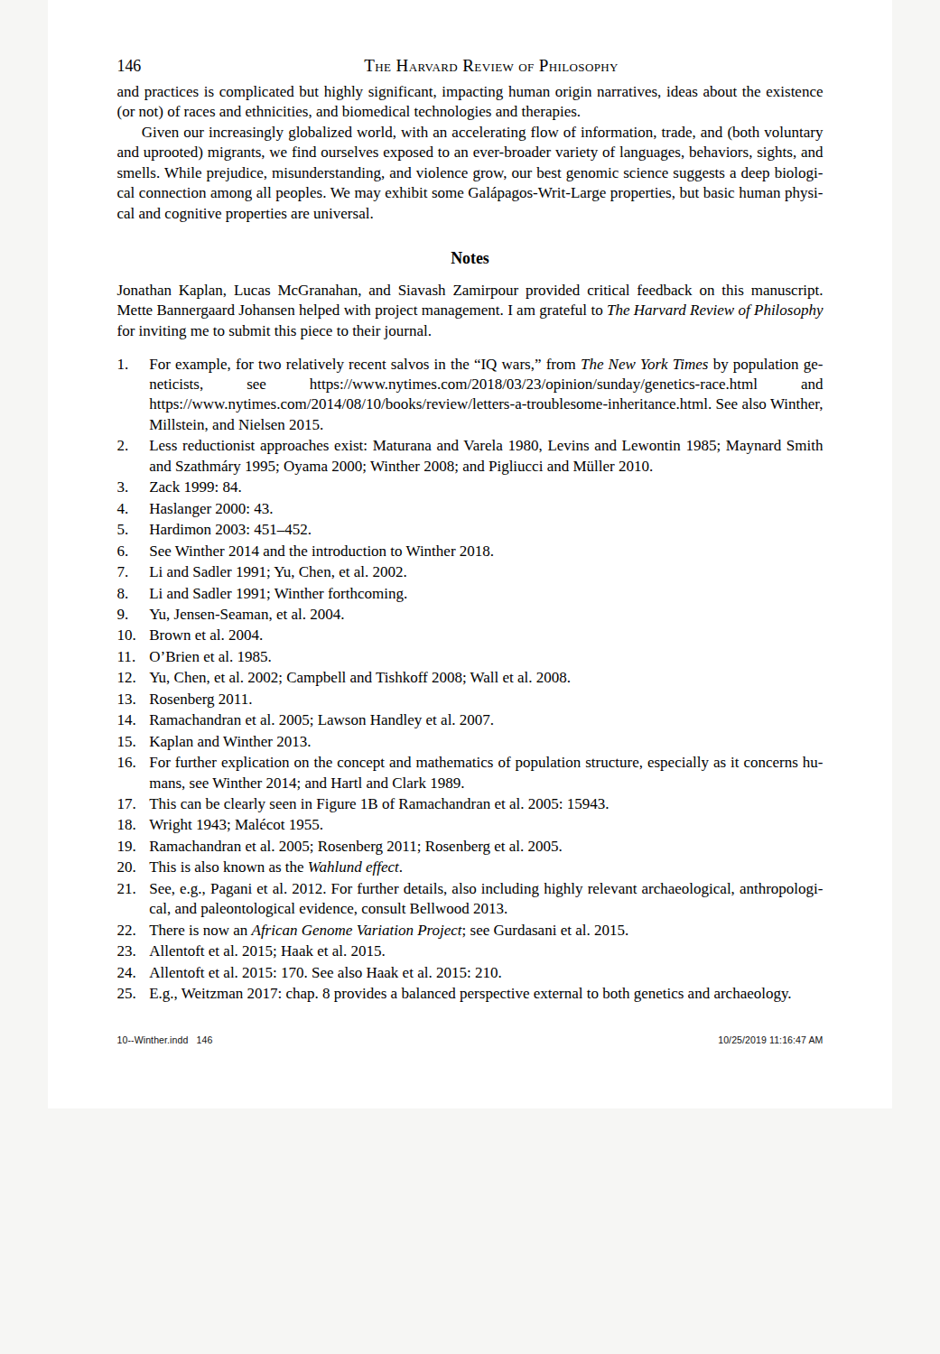146 The Harvard Review of Philosophy
and practices is complicated but highly significant, impacting human origin narratives, ideas about the existence (or not) of races and ethnicities, and biomedical technologies and therapies.
Given our increasingly globalized world, with an accelerating flow of information, trade, and (both voluntary and uprooted) migrants, we find ourselves exposed to an ever-broader variety of languages, behaviors, sights, and smells. While prejudice, misunderstanding, and violence grow, our best genomic science suggests a deep biological connection among all peoples. We may exhibit some Galápagos-Writ-Large properties, but basic human physical and cognitive properties are universal.
Notes
Jonathan Kaplan, Lucas McGranahan, and Siavash Zamirpour provided critical feedback on this manuscript. Mette Bannergaard Johansen helped with project management. I am grateful to The Harvard Review of Philosophy for inviting me to submit this piece to their journal.
For example, for two relatively recent salvos in the “IQ wars,” from The New York Times by population geneticists, see https://www.nytimes.com/2018/03/23/opinion/sunday/genetics-race.html and https://www.nytimes.com/2014/08/10/books/review/letters-a-troublesome-inheritance.html. See also Winther, Millstein, and Nielsen 2015.
Less reductionist approaches exist: Maturana and Varela 1980, Levins and Lewontin 1985; Maynard Smith and Szathmáry 1995; Oyama 2000; Winther 2008; and Pigliucci and Müller 2010.
Zack 1999: 84.
Haslanger 2000: 43.
Hardimon 2003: 451–452.
See Winther 2014 and the introduction to Winther 2018.
Li and Sadler 1991; Yu, Chen, et al. 2002.
Li and Sadler 1991; Winther forthcoming.
Yu, Jensen-Seaman, et al. 2004.
Brown et al. 2004.
O’Brien et al. 1985.
Yu, Chen, et al. 2002; Campbell and Tishkoff 2008; Wall et al. 2008.
Rosenberg 2011.
Ramachandran et al. 2005; Lawson Handley et al. 2007.
Kaplan and Winther 2013.
For further explication on the concept and mathematics of population structure, especially as it concerns humans, see Winther 2014; and Hartl and Clark 1989.
This can be clearly seen in Figure 1B of Ramachandran et al. 2005: 15943.
Wright 1943; Malécot 1955.
Ramachandran et al. 2005; Rosenberg 2011; Rosenberg et al. 2005.
This is also known as the Wahlund effect.
See, e.g., Pagani et al. 2012. For further details, also including highly relevant archaeological, anthropological, and paleontological evidence, consult Bellwood 2013.
There is now an African Genome Variation Project; see Gurdasani et al. 2015.
Allentoft et al. 2015; Haak et al. 2015.
Allentoft et al. 2015: 170. See also Haak et al. 2015: 210.
E.g., Weitzman 2017: chap. 8 provides a balanced perspective external to both genetics and archaeology.
10--Winther.indd 146 10/25/2019 11:16:47 AM